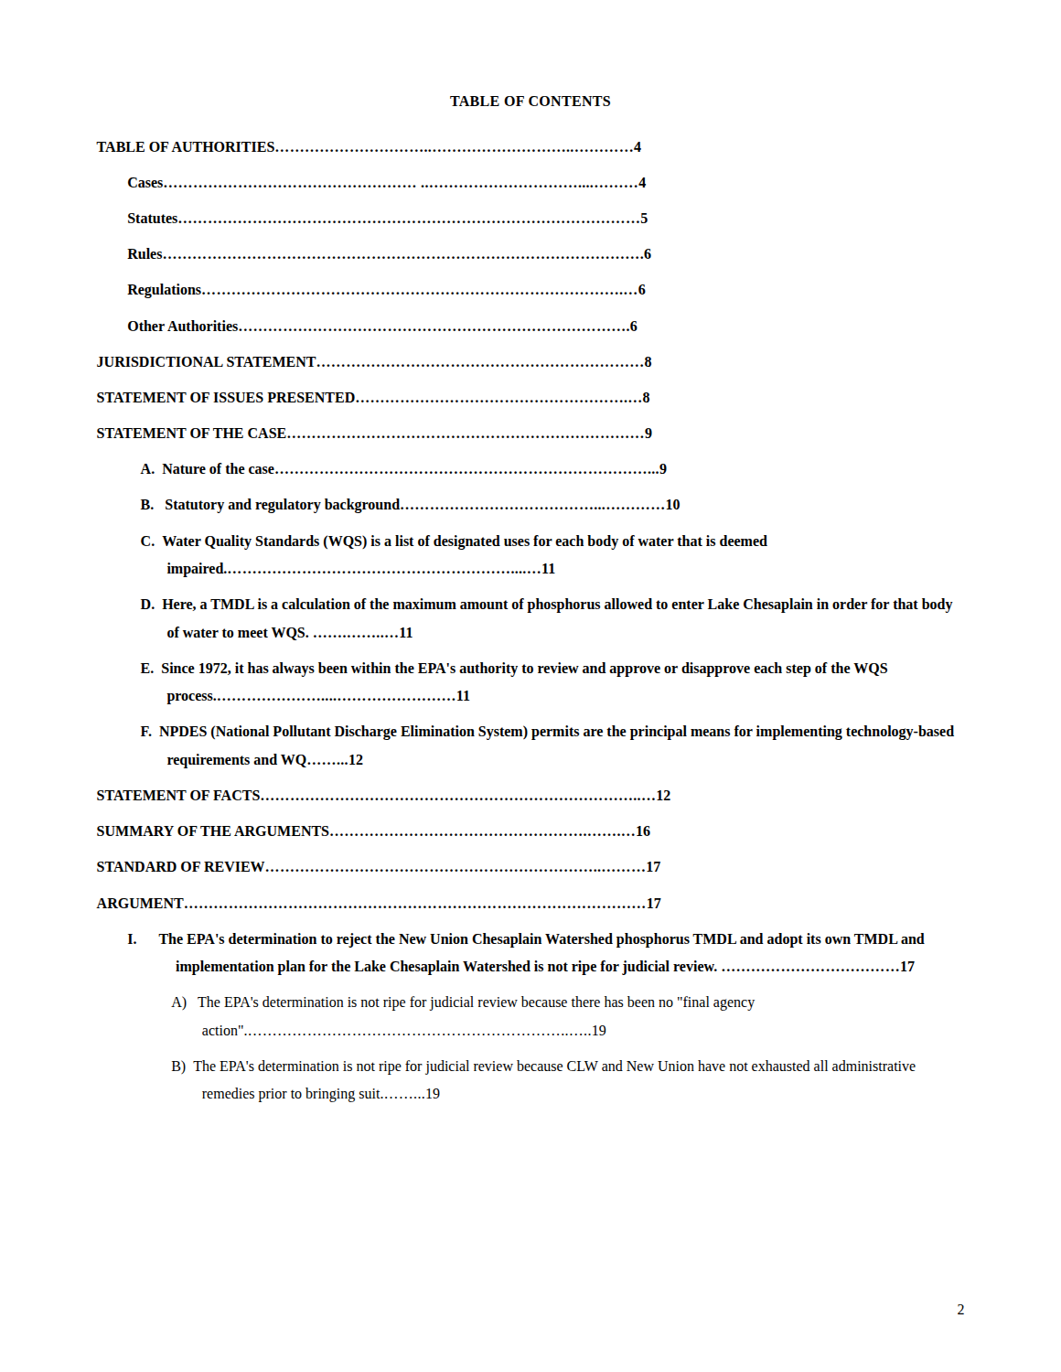TABLE OF CONTENTS
TABLE OF AUTHORITIES…………………………..………………………..…………4
Cases…………………………………………… ..…………………………....………4
Statutes…………………………………………………………………………………5
Rules……………………………………………………………………………………. 6
Regulations………………………………………………………………………….…6
Other Authorities……………………………………………………………………. 6
JURISDICTIONAL STATEMENT…………………………………………………………8
STATEMENT OF ISSUES PRESENTED……………………………………………….…8
STATEMENT OF THE CASE………………………………………………………………9
A. Nature of the case…………………………………………………………………... 9
B. Statutory and regulatory background…………………………………...…………10
C. Water Quality Standards (WQS) is a list of designated uses for each body of water that is deemed impaired.…………………………………………………....…11
D. Here, a TMDL is a calculation of the maximum amount of phosphorus allowed to enter Lake Chesaplain in order for that body of water to meet WQS. …….……..…11
E. Since 1972, it has always been within the EPA's authority to review and approve or disapprove each step of the WQS process.…………………....……………………11
F. NPDES (National Pollutant Discharge Elimination System) permits are the principal means for implementing technology-based requirements and WQ……... 12
STATEMENT OF FACTS…………………………………………………………………..…12
SUMMARY OF THE ARGUMENTS…………………………………………….…….…16
STANDARD OF REVIEW…………………………………………………………..………17
ARGUMENT…………………………………………………………………………………17
I. The EPA's determination to reject the New Union Chesaplain Watershed phosphorus TMDL and adopt its own TMDL and implementation plan for the Lake Chesaplain Watershed is not ripe for judicial review. ………………………………17
A) The EPA's determination is not ripe for judicial review because there has been no "final agency action".………………………………………………………..….. 19
B) The EPA's determination is not ripe for judicial review because CLW and New Union have not exhausted all administrative remedies prior to bringing suit.……... 19
2